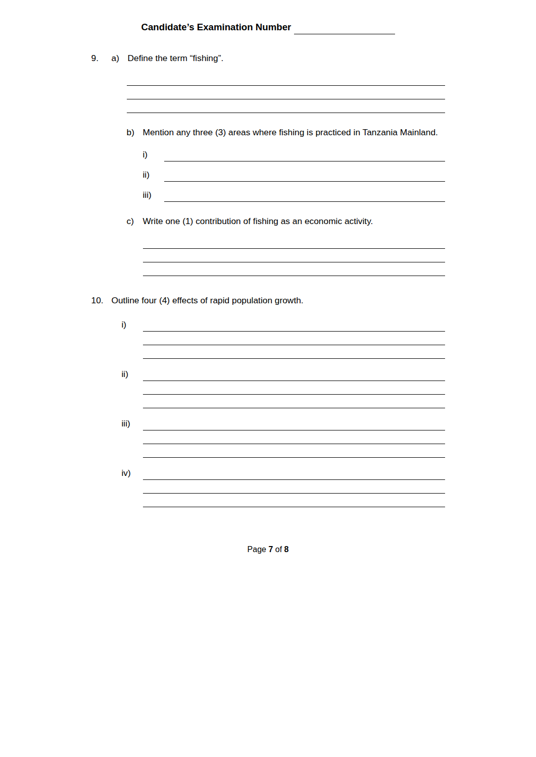Candidate’s Examination Number
9.
a)
Define the term “fishing”.
b)
Mention any three (3) areas where fishing is practiced in Tanzania Mainland.
i)
ii)
iii)
c)
Write one (1) contribution of fishing as an economic activity.
10.
Outline four (4) effects of rapid population growth.
i)
ii)
iii)
iv)
Page 7 of 8